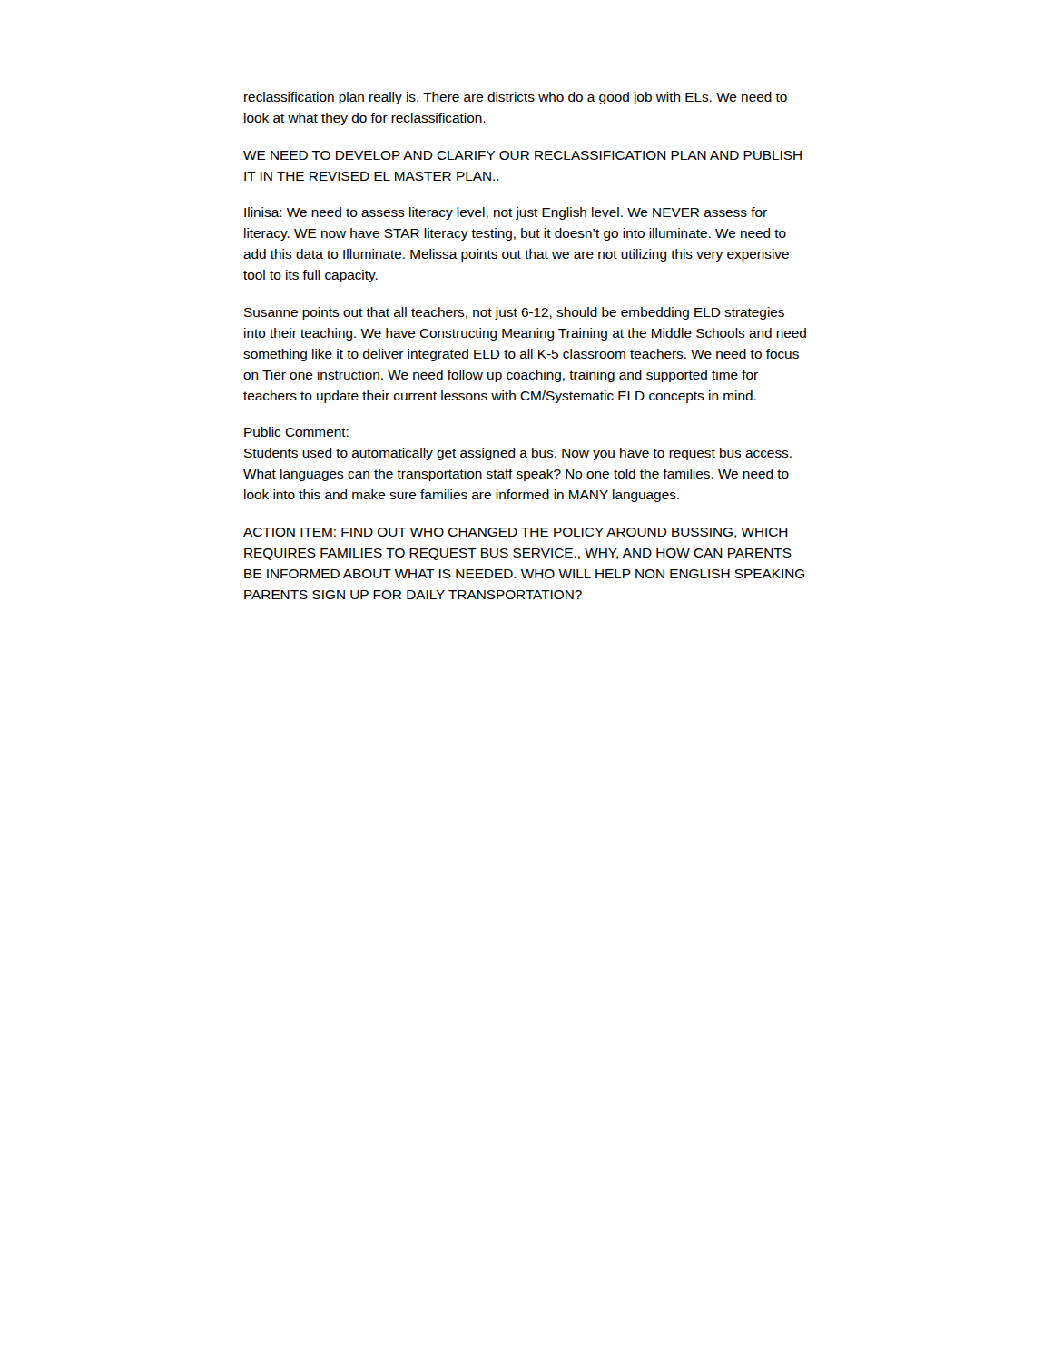reclassification plan really is. There are districts who do a good job with ELs. We need to look at what they do for reclassification.
WE NEED TO DEVELOP AND CLARIFY OUR RECLASSIFICATION PLAN AND PUBLISH IT IN THE REVISED EL MASTER PLAN..
Ilinisa: We need to assess literacy level, not just English level. We NEVER assess for literacy. WE now have STAR literacy testing, but it doesn’t go into illuminate. We need to add this data to Illuminate. Melissa points out that we are not utilizing this very expensive tool to its full capacity.
Susanne points out that all teachers, not just 6-12, should be embedding ELD strategies into their teaching. We have Constructing Meaning Training at the Middle Schools and need something like it to deliver integrated ELD to all K-5 classroom teachers. We need to focus on Tier one instruction. We need follow up coaching, training and supported time for teachers to update their current lessons with CM/Systematic ELD concepts in mind.
Public Comment:
Students used to automatically get assigned a bus. Now you have to request bus access. What languages can the transportation staff speak? No one told the families. We need to look into this and make sure families are informed in MANY languages.
ACTION ITEM: FIND OUT WHO CHANGED THE POLICY AROUND BUSSING, WHICH REQUIRES FAMILIES TO REQUEST BUS SERVICE., WHY, AND HOW CAN PARENTS BE INFORMED ABOUT WHAT IS NEEDED. WHO WILL HELP NON ENGLISH SPEAKING PARENTS SIGN UP FOR DAILY TRANSPORTATION?